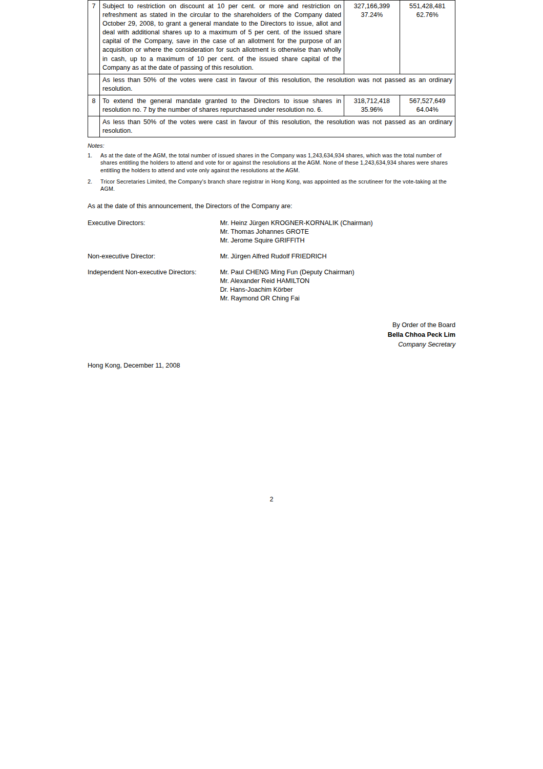| 7 | Subject to restriction on discount at 10 per cent. or more and restriction on refreshment as stated in the circular to the shareholders of the Company dated October 29, 2008, to grant a general mandate to the Directors to issue, allot and deal with additional shares up to a maximum of 5 per cent. of the issued share capital of the Company, save in the case of an allotment for the purpose of an acquisition or where the consideration for such allotment is otherwise than wholly in cash, up to a maximum of 10 per cent. of the issued share capital of the Company as at the date of passing of this resolution. | 327,166,399 37.24% | 551,428,481 62.76% |
| | As less than 50% of the votes were cast in favour of this resolution, the resolution was not passed as an ordinary resolution. |
| 8 | To extend the general mandate granted to the Directors to issue shares in resolution no. 7 by the number of shares repurchased under resolution no. 6. | 318,712,418 35.96% | 567,527,649 64.04% |
| | As less than 50% of the votes were cast in favour of this resolution, the resolution was not passed as an ordinary resolution. |
Notes:
| 1. | As at the date of the AGM, the total number of issued shares in the Company was 1,243,634,934 shares, which was the total number of shares entitling the holders to attend and vote for or against the resolutions at the AGM. None of these 1,243,634,934 shares were shares entitling the holders to attend and vote only against the resolutions at the AGM. |
| 2. | Tricor Secretaries Limited, the Company's branch share registrar in Hong Kong, was appointed as the scrutineer for the vote-taking at the AGM. |
As at the date of this announcement, the Directors of the Company are:
| Executive Directors: | Mr. Heinz Jürgen KROGNER-KORNALIK (Chairman) Mr. Thomas Johannes GROTE Mr. Jerome Squire GRIFFITH |
| Non-executive Director: | Mr. Jürgen Alfred Rudolf FRIEDRICH |
| Independent Non-executive Directors: | Mr. Paul CHENG Ming Fun (Deputy Chairman) Mr. Alexander Reid HAMILTON Dr. Hans-Joachim Körber Mr. Raymond OR Ching Fai |
By Order of the Board
Bella Chhoa Peck Lim
Company Secretary
Hong Kong, December 11, 2008
2